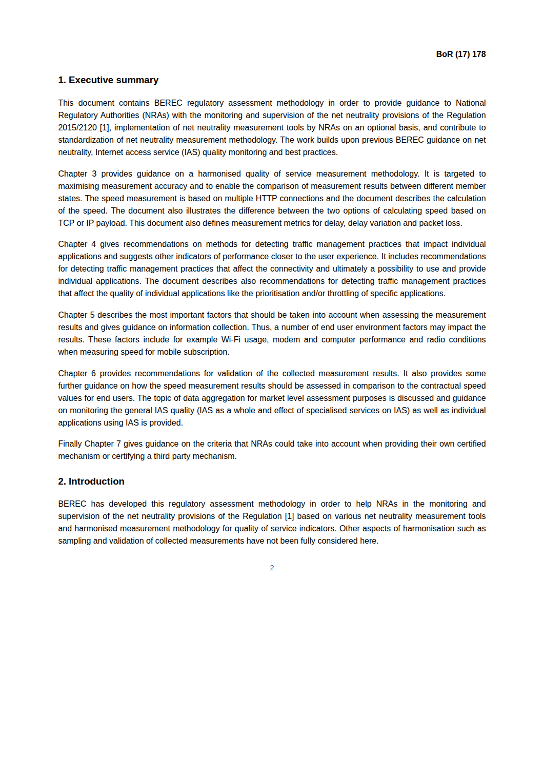BoR (17) 178
1. Executive summary
This document contains BEREC regulatory assessment methodology in order to provide guidance to National Regulatory Authorities (NRAs) with the monitoring and supervision of the net neutrality provisions of the Regulation 2015/2120 [1], implementation of net neutrality measurement tools by NRAs on an optional basis, and contribute to standardization of net neutrality measurement methodology. The work builds upon previous BEREC guidance on net neutrality, Internet access service (IAS) quality monitoring and best practices.
Chapter 3 provides guidance on a harmonised quality of service measurement methodology. It is targeted to maximising measurement accuracy and to enable the comparison of measurement results between different member states. The speed measurement is based on multiple HTTP connections and the document describes the calculation of the speed. The document also illustrates the difference between the two options of calculating speed based on TCP or IP payload. This document also defines measurement metrics for delay, delay variation and packet loss.
Chapter 4 gives recommendations on methods for detecting traffic management practices that impact individual applications and suggests other indicators of performance closer to the user experience. It includes recommendations for detecting traffic management practices that affect the connectivity and ultimately a possibility to use and provide individual applications. The document describes also recommendations for detecting traffic management practices that affect the quality of individual applications like the prioritisation and/or throttling of specific applications.
Chapter 5 describes the most important factors that should be taken into account when assessing the measurement results and gives guidance on information collection. Thus, a number of end user environment factors may impact the results. These factors include for example Wi-Fi usage, modem and computer performance and radio conditions when measuring speed for mobile subscription.
Chapter 6 provides recommendations for validation of the collected measurement results. It also provides some further guidance on how the speed measurement results should be assessed in comparison to the contractual speed values for end users. The topic of data aggregation for market level assessment purposes is discussed and guidance on monitoring the general IAS quality (IAS as a whole and effect of specialised services on IAS) as well as individual applications using IAS is provided.
Finally Chapter 7 gives guidance on the criteria that NRAs could take into account when providing their own certified mechanism or certifying a third party mechanism.
2. Introduction
BEREC has developed this regulatory assessment methodology in order to help NRAs in the monitoring and supervision of the net neutrality provisions of the Regulation [1] based on various net neutrality measurement tools and harmonised measurement methodology for quality of service indicators. Other aspects of harmonisation such as sampling and validation of collected measurements have not been fully considered here.
2